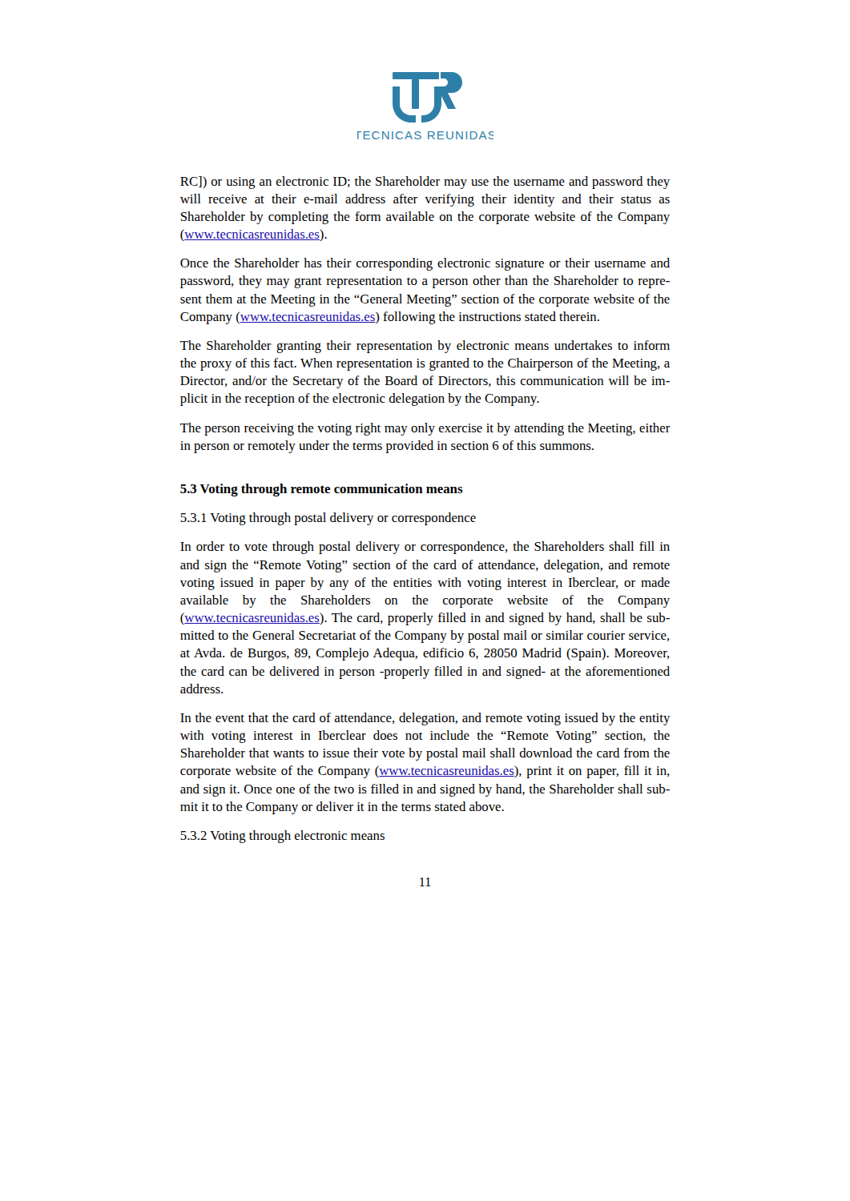TECNICAS REUNIDAS
RC]) or using an electronic ID; the Shareholder may use the username and password they will receive at their e-mail address after verifying their identity and their status as Shareholder by completing the form available on the corporate website of the Company (www.tecnicasreunidas.es).
Once the Shareholder has their corresponding electronic signature or their username and password, they may grant representation to a person other than the Shareholder to represent them at the Meeting in the “General Meeting” section of the corporate website of the Company (www.tecnicasreunidas.es) following the instructions stated therein.
The Shareholder granting their representation by electronic means undertakes to inform the proxy of this fact. When representation is granted to the Chairperson of the Meeting, a Director, and/or the Secretary of the Board of Directors, this communication will be implicit in the reception of the electronic delegation by the Company.
The person receiving the voting right may only exercise it by attending the Meeting, either in person or remotely under the terms provided in section 6 of this summons.
5.3 Voting through remote communication means
5.3.1 Voting through postal delivery or correspondence
In order to vote through postal delivery or correspondence, the Shareholders shall fill in and sign the “Remote Voting” section of the card of attendance, delegation, and remote voting issued in paper by any of the entities with voting interest in Iberclear, or made available by the Shareholders on the corporate website of the Company (www.tecnicasreunidas.es). The card, properly filled in and signed by hand, shall be submitted to the General Secretariat of the Company by postal mail or similar courier service, at Avda. de Burgos, 89, Complejo Adequa, edificio 6, 28050 Madrid (Spain). Moreover, the card can be delivered in person -properly filled in and signed- at the aforementioned address.
In the event that the card of attendance, delegation, and remote voting issued by the entity with voting interest in Iberclear does not include the “Remote Voting” section, the Shareholder that wants to issue their vote by postal mail shall download the card from the corporate website of the Company (www.tecnicasreunidas.es), print it on paper, fill it in, and sign it. Once one of the two is filled in and signed by hand, the Shareholder shall submit it to the Company or deliver it in the terms stated above.
5.3.2 Voting through electronic means
11